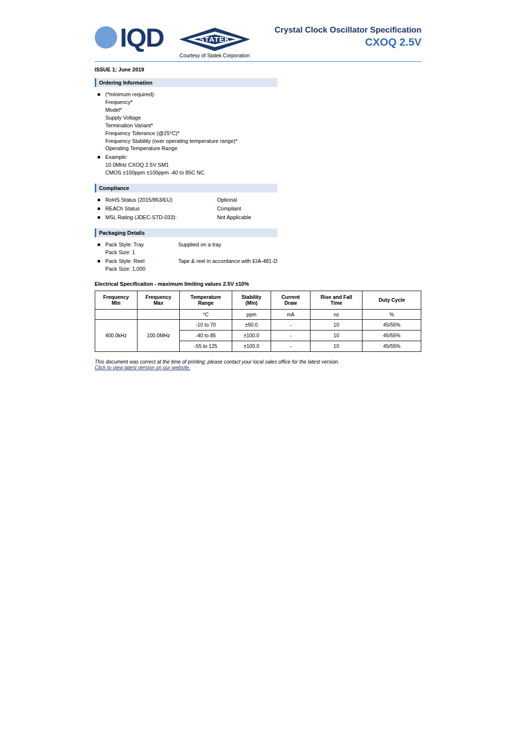IQD
STATEK
Courtesy of Statek Corporation
Crystal Clock Oscillator Specification
CXOQ 2.5V
ISSUE 1; June 2019
Ordering Information
(*minimum required):
Frequency*
Model*
Supply Voltage
Termination Variant*
Frequency Tolerance (@25°C)*
Frequency Stability (over operating temperature range)*
Operating Temperature Range
Example:
10.0MHz CXOQ 2.5V SM1
CMOS ±100ppm ±100ppm -40 to 85C NC
Compliance
RoHS Status (2015/863/EU)
Optional
REACh Status
Compliant
MSL Rating (JDEC-STD-033):
Not Applicable
Packaging Details
Pack Style: Tray
Supplied on a tray
Pack Size: 1
Pack Style: Reel
Tape & reel in accordance with EIA-481-D
Pack Size: 1,000
Electrical Specification - maximum limiting values 2.5V ±10%
| Frequency Min | Frequency Max | Temperature Range | Stability (Min) | Current Draw | Rise and Fall Time | Duty Cycle |
| --- | --- | --- | --- | --- | --- | --- |
| | | °C | ppm | mA | ns | % |
| 400.0kHz | 100.0MHz | -10 to 70 | ±50.0 | - | 10 | 45/55% |
| -40 to 85 | ±100.0 | - | 10 | 45/55% |
| -55 to 125 | ±100.0 | - | 10 | 45/55% |
This document was correct at the time of printing; please contact your local sales office for the latest version.
Click to view latest version on our website.